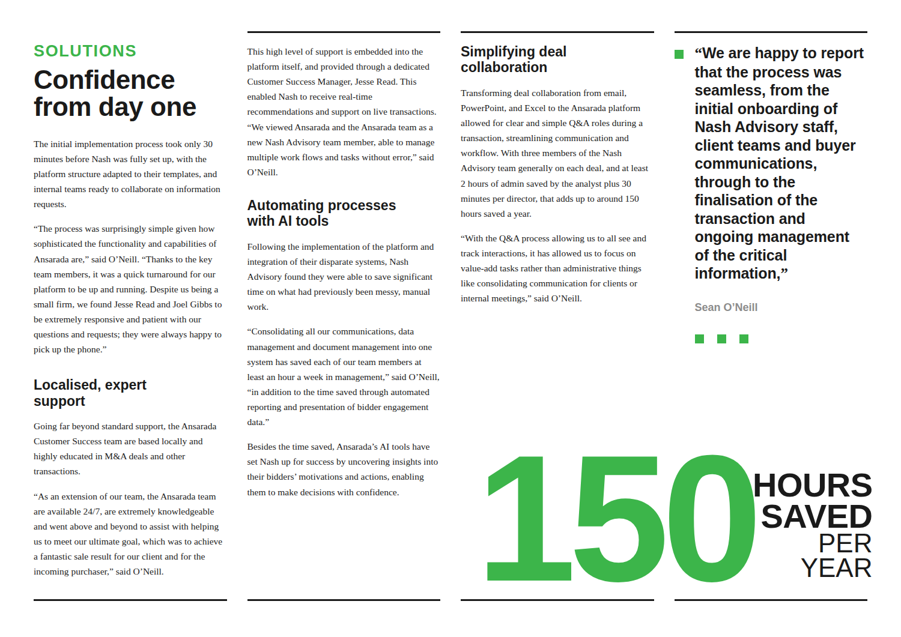SOLUTIONS
Confidence
from day one
The initial implementation process took only 30 minutes before Nash was fully set up, with the platform structure adapted to their templates, and internal teams ready to collaborate on information requests.
“The process was surprisingly simple given how sophisticated the functionality and capabilities of Ansarada are,” said O’Neill. “Thanks to the key team members, it was a quick turnaround for our platform to be up and running. Despite us being a small firm, we found Jesse Read and Joel Gibbs to be extremely responsive and patient with our questions and requests; they were always happy to pick up the phone.”
Localised, expert
support
Going far beyond standard support, the Ansarada Customer Success team are based locally and highly educated in M&A deals and other transactions.
“As an extension of our team, the Ansarada team are available 24/7, are extremely knowledgeable and went above and beyond to assist with helping us to meet our ultimate goal, which was to achieve a fantastic sale result for our client and for the incoming purchaser,” said O’Neill.
This high level of support is embedded into the platform itself, and provided through a dedicated Customer Success Manager, Jesse Read. This enabled Nash to receive real-time recommendations and support on live transactions. “We viewed Ansarada and the Ansarada team as a new Nash Advisory team member, able to manage multiple work flows and tasks without error,” said O’Neill.
Automating processes
with AI tools
Following the implementation of the platform and integration of their disparate systems, Nash Advisory found they were able to save significant time on what had previously been messy, manual work.
“Consolidating all our communications, data management and document management into one system has saved each of our team members at least an hour a week in management,” said O’Neill, “in addition to the time saved through automated reporting and presentation of bidder engagement data.”
Besides the time saved, Ansarada’s AI tools have set Nash up for success by uncovering insights into their bidders’ motivations and actions, enabling them to make decisions with confidence.
Simplifying deal
collaboration
Transforming deal collaboration from email, PowerPoint, and Excel to the Ansarada platform allowed for clear and simple Q&A roles during a transaction, streamlining communication and workflow. With three members of the Nash Advisory team generally on each deal, and at least 2 hours of admin saved by the analyst plus 30 minutes per director, that adds up to around 150 hours saved a year.
“With the Q&A process allowing us to all see and track interactions, it has allowed us to focus on value-add tasks rather than administrative things like consolidating communication for clients or internal meetings,” said O’Neill.
“We are happy to report that the process was seamless, from the initial onboarding of Nash Advisory staff, client teams and buyer communications, through to the finalisation of the transaction and ongoing management of the critical information,”
Sean O’Neill
150
HOURS SAVED PER YEAR